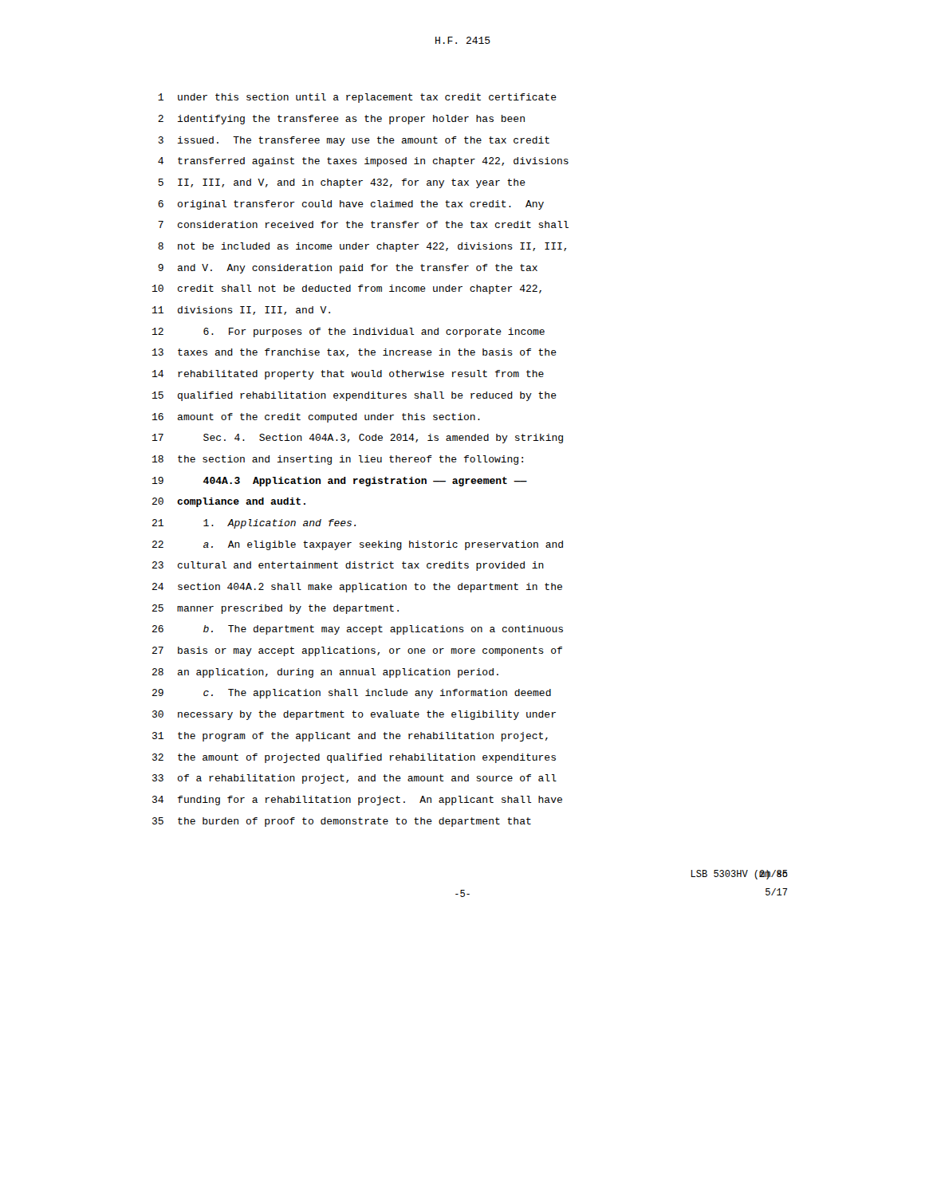H.F. 2415
| 1 | under this section until a replacement tax credit certificate |
| 2 | identifying the transferee as the proper holder has been |
| 3 | issued. The transferee may use the amount of the tax credit |
| 4 | transferred against the taxes imposed in chapter 422, divisions |
| 5 | II, III, and V, and in chapter 432, for any tax year the |
| 6 | original transferor could have claimed the tax credit. Any |
| 7 | consideration received for the transfer of the tax credit shall |
| 8 | not be included as income under chapter 422, divisions II, III, |
| 9 | and V. Any consideration paid for the transfer of the tax |
| 10 | credit shall not be deducted from income under chapter 422, |
| 11 | divisions II, III, and V. |
| 12 | 6. For purposes of the individual and corporate income |
| 13 | taxes and the franchise tax, the increase in the basis of the |
| 14 | rehabilitated property that would otherwise result from the |
| 15 | qualified rehabilitation expenditures shall be reduced by the |
| 16 | amount of the credit computed under this section. |
| 17 | Sec. 4. Section 404A.3, Code 2014, is amended by striking |
| 18 | the section and inserting in lieu thereof the following: |
| 19 | 404A.3 Application and registration —— agreement —— |
| 20 | compliance and audit. |
| 21 | 1. Application and fees. |
| 22 | a. An eligible taxpayer seeking historic preservation and |
| 23 | cultural and entertainment district tax credits provided in |
| 24 | section 404A.2 shall make application to the department in the |
| 25 | manner prescribed by the department. |
| 26 | b. The department may accept applications on a continuous |
| 27 | basis or may accept applications, or one or more components of |
| 28 | an application, during an annual application period. |
| 29 | c. The application shall include any information deemed |
| 30 | necessary by the department to evaluate the eligibility under |
| 31 | the program of the applicant and the rehabilitation project, |
| 32 | the amount of projected qualified rehabilitation expenditures |
| 33 | of a rehabilitation project, and the amount and source of all |
| 34 | funding for a rehabilitation project. An applicant shall have |
| 35 | the burden of proof to demonstrate to the department that |
LSB 5303HV (2) 85
-5-
mm/sc
5/17